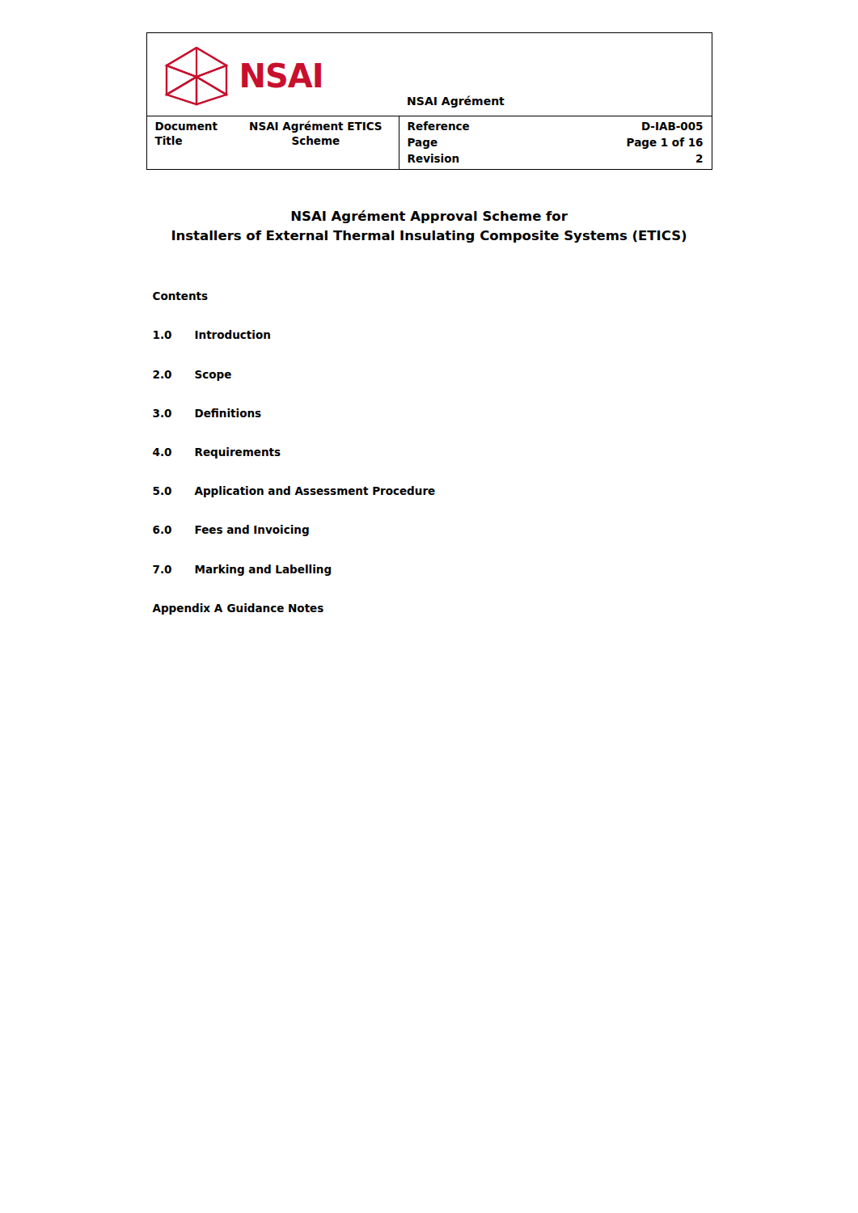| NSAI | NSAI Agrément |
| / Document Title / NSAI Agrément ETICS Scheme / | / Reference / D-IAB-005 / / Page / Page 1 of 16 / / Revision / 2 / |
NSAI Agrément Approval Scheme for
Installers of External Thermal Insulating Composite Systems (ETICS)
Contents
1.0 Introduction
2.0 Scope
3.0 Definitions
4.0 Requirements
5.0 Application and Assessment Procedure
6.0 Fees and Invoicing
7.0 Marking and Labelling
Appendix A Guidance Notes